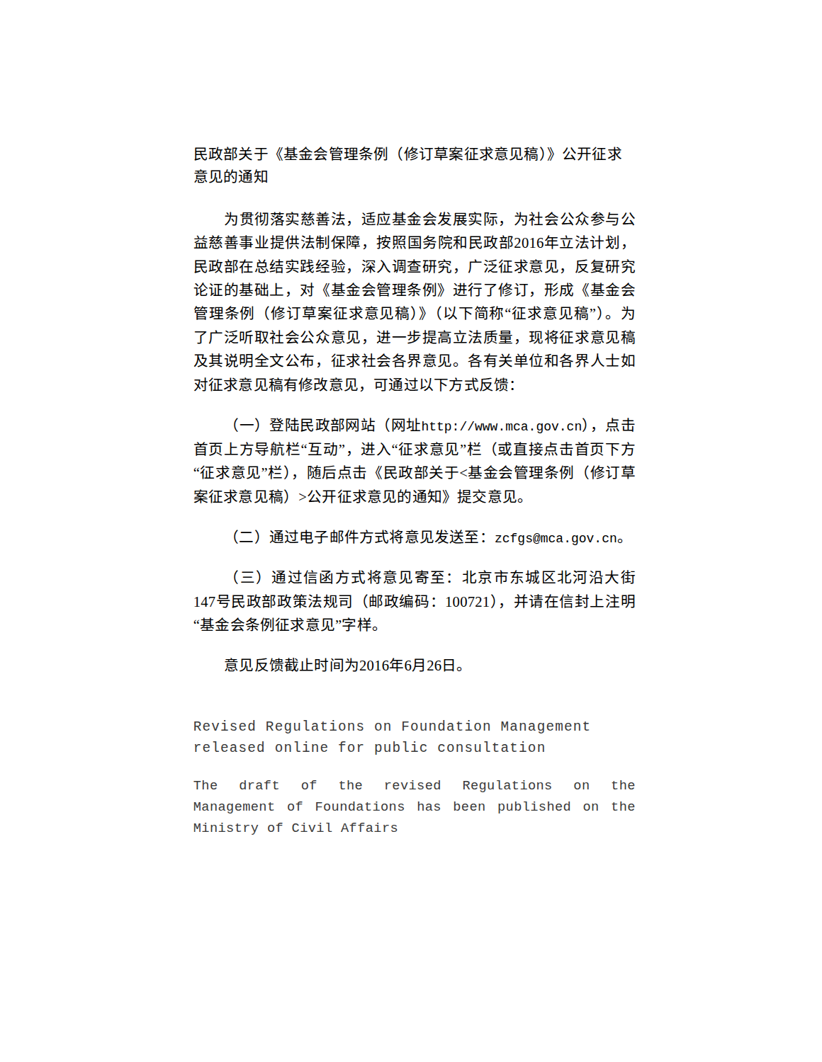民政部关于《基金会管理条例（修订草案征求意见稿）》公开征求意见的通知
为贯彻落实慈善法，适应基金会发展实际，为社会公众参与公益慈善事业提供法制保障，按照国务院和民政部2016年立法计划，民政部在总结实践经验，深入调查研究，广泛征求意见，反复研究论证的基础上，对《基金会管理条例》进行了修订，形成《基金会管理条例（修订草案征求意见稿）》（以下简称“征求意见稿”）。为了广泛听取社会公众意见，进一步提高立法质量，现将征求意见稿及其说明全文公布，征求社会各界意见。各有关单位和各界人士如对征求意见稿有修改意见，可通过以下方式反馈：
（一）登陆民政部网站（网址http://www.mca.gov.cn），点击首页上方导航栏“互动”，进入“征求意见”栏（或直接点击首页下方“征求意见”栏），随后点击《民政部关于<基金会管理条例（修订草案征求意见稿）>公开征求意见的通知》提交意见。
（二）通过电子邮件方式将意见发送至：zcfgs@mca.gov.cn。
（三）通过信函方式将意见寄至：北京市东城区北河沿大街147号民政部政策法规司（邮政编码：100721），并请在信封上注明“基金会条例征求意见”字样。
意见反馈截止时间为2016年6月26日。
Revised Regulations on Foundation Management released online for public consultation
The draft of the revised Regulations on the Management of Foundations has been published on the Ministry of Civil Affairs